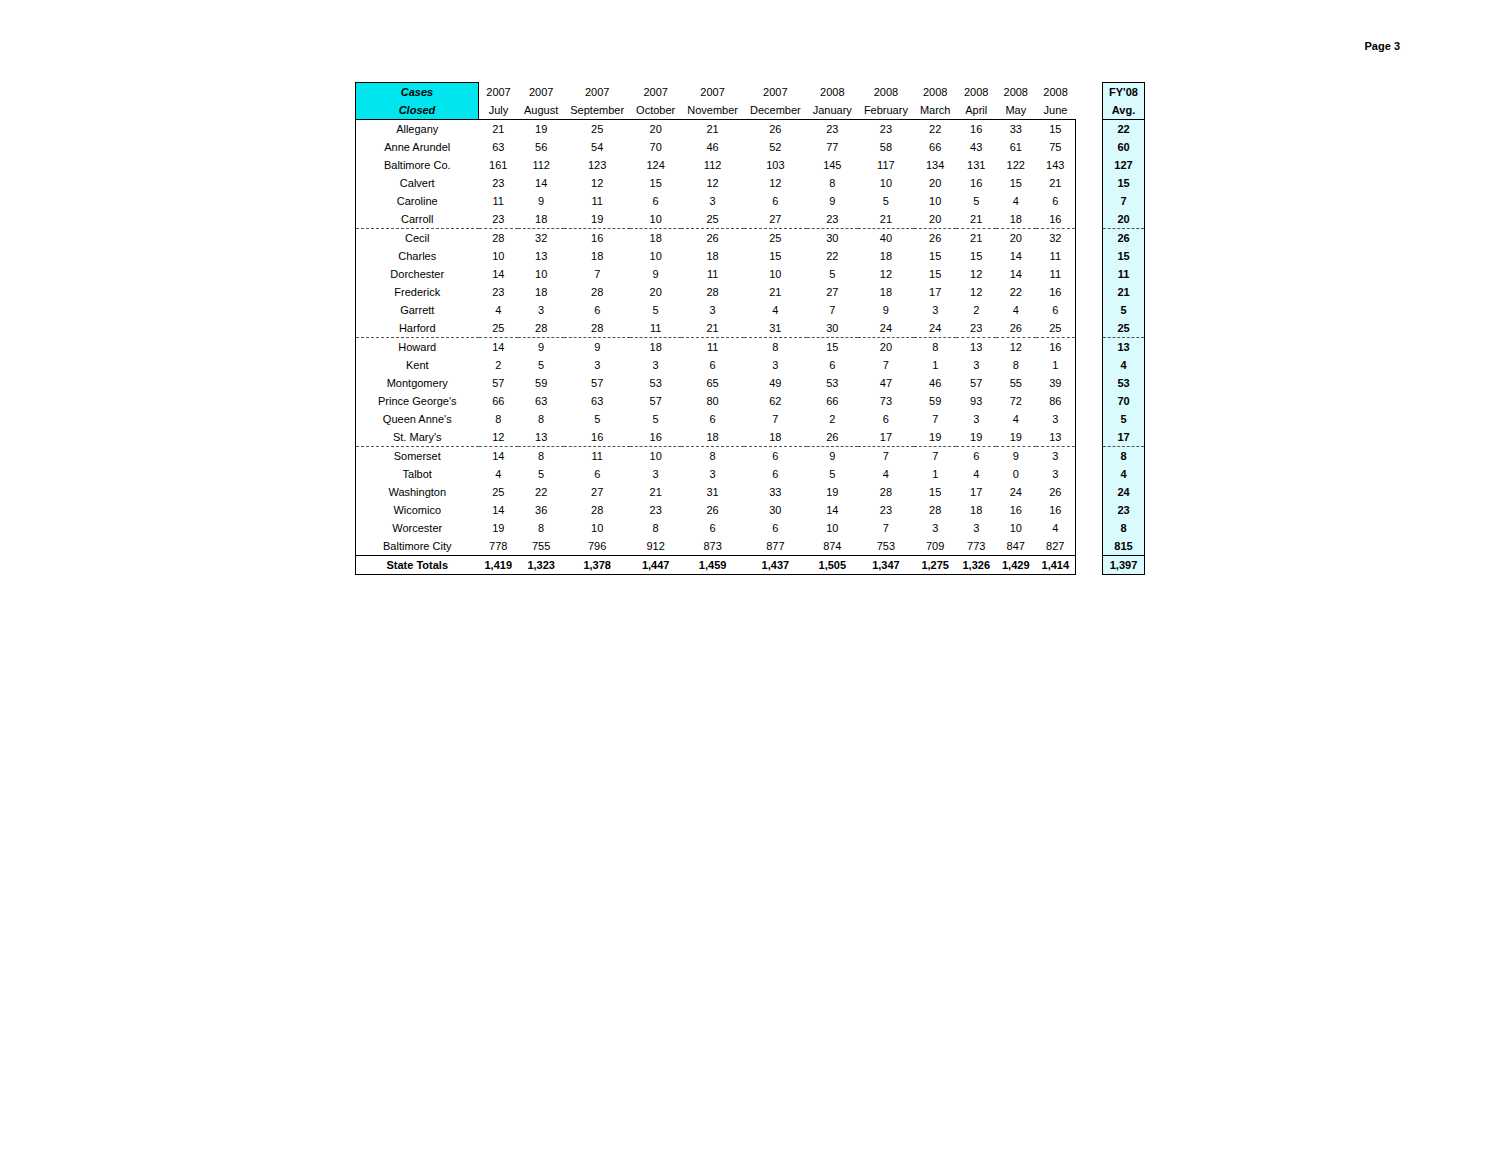Page 3
| Cases | 2007 | 2007 | 2007 | 2007 | 2007 | 2007 | 2008 | 2008 | 2008 | 2008 | 2008 | 2008 | | FY'08 |
| --- | --- | --- | --- | --- | --- | --- | --- | --- | --- | --- | --- | --- | --- | --- |
| Closed | July | August | September | October | November | December | January | February | March | April | May | June | | Avg. |
| Allegany | 21 | 19 | 25 | 20 | 21 | 26 | 23 | 23 | 22 | 16 | 33 | 15 | | 22 |
| Anne Arundel | 63 | 56 | 54 | 70 | 46 | 52 | 77 | 58 | 66 | 43 | 61 | 75 | | 60 |
| Baltimore Co. | 161 | 112 | 123 | 124 | 112 | 103 | 145 | 117 | 134 | 131 | 122 | 143 | | 127 |
| Calvert | 23 | 14 | 12 | 15 | 12 | 12 | 8 | 10 | 20 | 16 | 15 | 21 | | 15 |
| Caroline | 11 | 9 | 11 | 6 | 3 | 6 | 9 | 5 | 10 | 5 | 4 | 6 | | 7 |
| Carroll | 23 | 18 | 19 | 10 | 25 | 27 | 23 | 21 | 20 | 21 | 18 | 16 | | 20 |
| Cecil | 28 | 32 | 16 | 18 | 26 | 25 | 30 | 40 | 26 | 21 | 20 | 32 | | 26 |
| Charles | 10 | 13 | 18 | 10 | 18 | 15 | 22 | 18 | 15 | 15 | 14 | 11 | | 15 |
| Dorchester | 14 | 10 | 7 | 9 | 11 | 10 | 5 | 12 | 15 | 12 | 14 | 11 | | 11 |
| Frederick | 23 | 18 | 28 | 20 | 28 | 21 | 27 | 18 | 17 | 12 | 22 | 16 | | 21 |
| Garrett | 4 | 3 | 6 | 5 | 3 | 4 | 7 | 9 | 3 | 2 | 4 | 6 | | 5 |
| Harford | 25 | 28 | 28 | 11 | 21 | 31 | 30 | 24 | 24 | 23 | 26 | 25 | | 25 |
| Howard | 14 | 9 | 9 | 18 | 11 | 8 | 15 | 20 | 8 | 13 | 12 | 16 | | 13 |
| Kent | 2 | 5 | 3 | 3 | 6 | 3 | 6 | 7 | 1 | 3 | 8 | 1 | | 4 |
| Montgomery | 57 | 59 | 57 | 53 | 65 | 49 | 53 | 47 | 46 | 57 | 55 | 39 | | 53 |
| Prince George's | 66 | 63 | 63 | 57 | 80 | 62 | 66 | 73 | 59 | 93 | 72 | 86 | | 70 |
| Queen Anne's | 8 | 8 | 5 | 5 | 6 | 7 | 2 | 6 | 7 | 3 | 4 | 3 | | 5 |
| St. Mary's | 12 | 13 | 16 | 16 | 18 | 18 | 26 | 17 | 19 | 19 | 19 | 13 | | 17 |
| Somerset | 14 | 8 | 11 | 10 | 8 | 6 | 9 | 7 | 7 | 6 | 9 | 3 | | 8 |
| Talbot | 4 | 5 | 6 | 3 | 3 | 6 | 5 | 4 | 1 | 4 | 0 | 3 | | 4 |
| Washington | 25 | 22 | 27 | 21 | 31 | 33 | 19 | 28 | 15 | 17 | 24 | 26 | | 24 |
| Wicomico | 14 | 36 | 28 | 23 | 26 | 30 | 14 | 23 | 28 | 18 | 16 | 16 | | 23 |
| Worcester | 19 | 8 | 10 | 8 | 6 | 6 | 10 | 7 | 3 | 3 | 10 | 4 | | 8 |
| Baltimore City | 778 | 755 | 796 | 912 | 873 | 877 | 874 | 753 | 709 | 773 | 847 | 827 | | 815 |
| State Totals | 1,419 | 1,323 | 1,378 | 1,447 | 1,459 | 1,437 | 1,505 | 1,347 | 1,275 | 1,326 | 1,429 | 1,414 | | 1,397 |